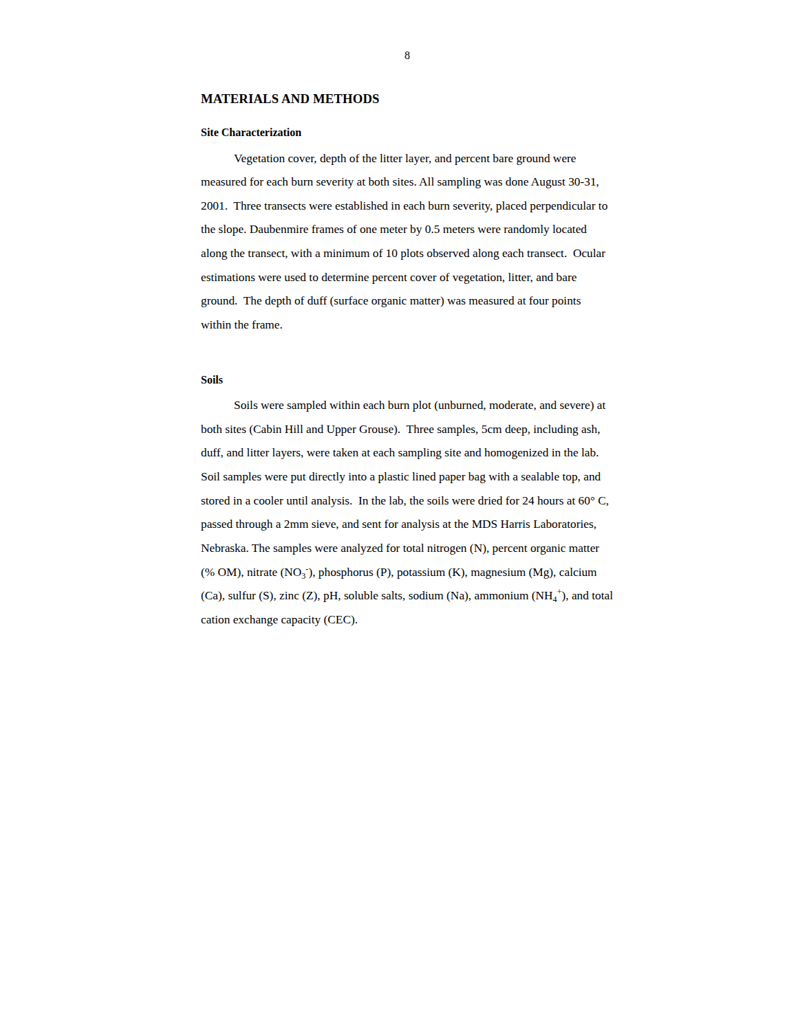8
MATERIALS AND METHODS
Site Characterization
Vegetation cover, depth of the litter layer, and percent bare ground were measured for each burn severity at both sites. All sampling was done August 30-31, 2001. Three transects were established in each burn severity, placed perpendicular to the slope. Daubenmire frames of one meter by 0.5 meters were randomly located along the transect, with a minimum of 10 plots observed along each transect. Ocular estimations were used to determine percent cover of vegetation, litter, and bare ground. The depth of duff (surface organic matter) was measured at four points within the frame.
Soils
Soils were sampled within each burn plot (unburned, moderate, and severe) at both sites (Cabin Hill and Upper Grouse). Three samples, 5cm deep, including ash, duff, and litter layers, were taken at each sampling site and homogenized in the lab. Soil samples were put directly into a plastic lined paper bag with a sealable top, and stored in a cooler until analysis. In the lab, the soils were dried for 24 hours at 60° C, passed through a 2mm sieve, and sent for analysis at the MDS Harris Laboratories, Nebraska. The samples were analyzed for total nitrogen (N), percent organic matter (% OM), nitrate (NO3-), phosphorus (P), potassium (K), magnesium (Mg), calcium (Ca), sulfur (S), zinc (Z), pH, soluble salts, sodium (Na), ammonium (NH4+), and total cation exchange capacity (CEC).